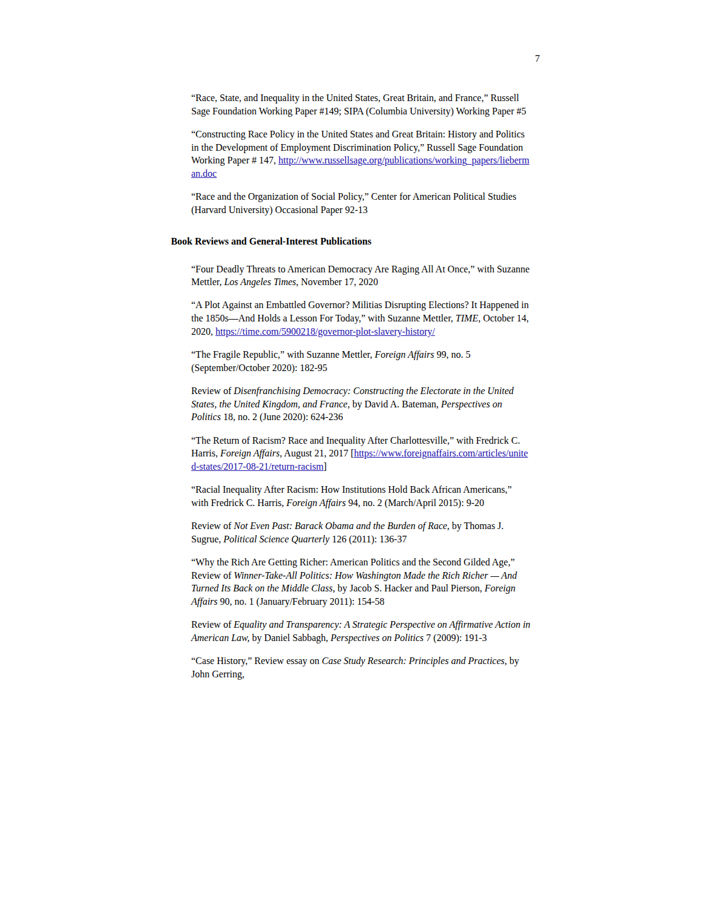7
“Race, State, and Inequality in the United States, Great Britain, and France,” Russell Sage Foundation Working Paper #149; SIPA (Columbia University) Working Paper #5
“Constructing Race Policy in the United States and Great Britain: History and Politics in the Development of Employment Discrimination Policy,” Russell Sage Foundation Working Paper # 147, http://www.russellsage.org/publications/working_papers/lieberman.doc
“Race and the Organization of Social Policy,” Center for American Political Studies (Harvard University) Occasional Paper 92-13
Book Reviews and General-Interest Publications
“Four Deadly Threats to American Democracy Are Raging All At Once,” with Suzanne Mettler, Los Angeles Times, November 17, 2020
“A Plot Against an Embattled Governor? Militias Disrupting Elections? It Happened in the 1850s—And Holds a Lesson For Today,” with Suzanne Mettler, TIME, October 14, 2020, https://time.com/5900218/governor-plot-slavery-history/
“The Fragile Republic,” with Suzanne Mettler, Foreign Affairs 99, no. 5 (September/October 2020): 182-95
Review of Disenfranchising Democracy: Constructing the Electorate in the United States, the United Kingdom, and France, by David A. Bateman, Perspectives on Politics 18, no. 2 (June 2020): 624-236
“The Return of Racism? Race and Inequality After Charlottesville,” with Fredrick C. Harris, Foreign Affairs, August 21, 2017 [https://www.foreignaffairs.com/articles/united-states/2017-08-21/return-racism]
“Racial Inequality After Racism: How Institutions Hold Back African Americans,” with Fredrick C. Harris, Foreign Affairs 94, no. 2 (March/April 2015): 9-20
Review of Not Even Past: Barack Obama and the Burden of Race, by Thomas J. Sugrue, Political Science Quarterly 126 (2011): 136-37
“Why the Rich Are Getting Richer: American Politics and the Second Gilded Age,” Review of Winner-Take-All Politics: How Washington Made the Rich Richer — And Turned Its Back on the Middle Class, by Jacob S. Hacker and Paul Pierson, Foreign Affairs 90, no. 1 (January/February 2011): 154-58
Review of Equality and Transparency: A Strategic Perspective on Affirmative Action in American Law, by Daniel Sabbagh, Perspectives on Politics 7 (2009): 191-3
“Case History,” Review essay on Case Study Research: Principles and Practices, by John Gerring,